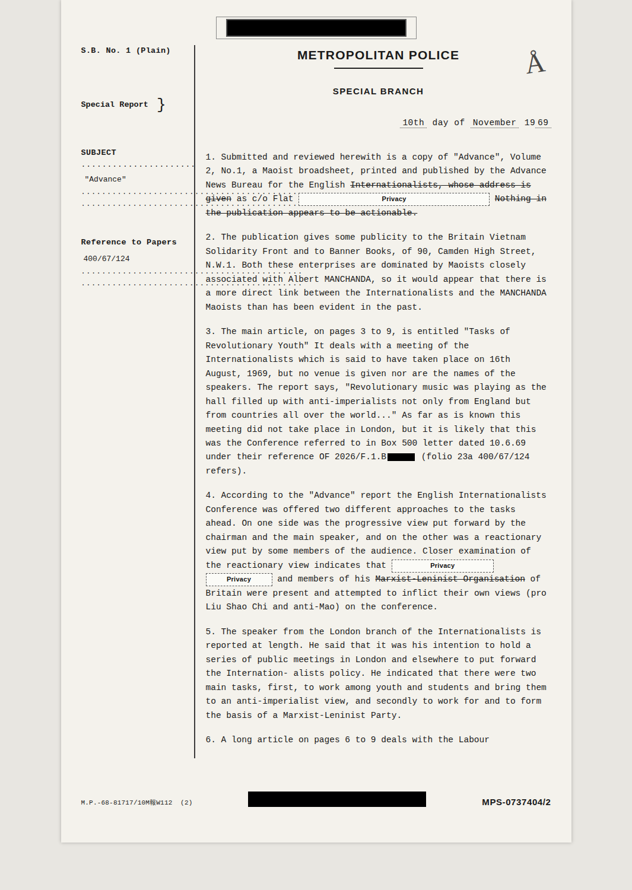S.B. No. 1 (Plain)
Special Report }
SUBJECT ...................... "Advance" ........................................... ...........................................
Reference to Papers 400/67/124 ........................................... ...........................................
Å
METROPOLITAN POLICE
SPECIAL BRANCH
10th day of November 1969
1. Submitted and reviewed herewith is a copy of "Advance", Volume 2, No.1, a Maoist broadsheet, printed and published by the Advance News Bureau for the English Internationalists, whose address is given as c/o Flat Privacy Nothing in the publication appears to be actionable.
2. The publication gives some publicity to the Britain Vietnam Solidarity Front and to Banner Books, of 90, Camden High Street, N.W.1. Both these enterprises are dominated by Maoists closely associated with Albert MANCHANDA, so it would appear that there is a more direct link between the Internationalists and the MANCHANDA Maoists than has been evident in the past.
3. The main article, on pages 3 to 9, is entitled "Tasks of Revolutionary Youth" It deals with a meeting of the Internationalists which is said to have taken place on 16th August, 1969, but no venue is given nor are the names of the speakers. The report says, "Revolutionary music was playing as the hall filled up with anti-imperialists not only from England but from countries all over the world..." As far as is known this meeting did not take place in London, but it is likely that this was the Conference referred to in Box 500 letter dated 10.6.69 under their reference OF 2026/F.1.B (folio 23a 400/67/124 refers).
4. According to the "Advance" report the English Internationalists Conference was offered two different approaches to the tasks ahead. On one side was the progressive view put forward by the chairman and the main speaker, and on the other was a reactionary view put by some members of the audience. Closer examination of the reactionary view indicates that Privacy Privacy and members of his Marxist-Leninist Organisation of Britain were present and attempted to inflict their own views (pro Liu Shao Chi and anti-Mao) on the conference.
5. The speaker from the London branch of the Internationalists is reported at length. He said that it was his intention to hold a series of public meetings in London and elsewhere to put forward the Internation- alists policy. He indicated that there were two main tasks, first, to work among youth and students and bring them to an anti-imperialist view, and secondly to work for and to form the basis of a Marxist-Leninist Party.
6. A long article on pages 6 to 9 deals with the Labour
M.P.-68-81717/10M報W112 (2)
MPS-0737404/2